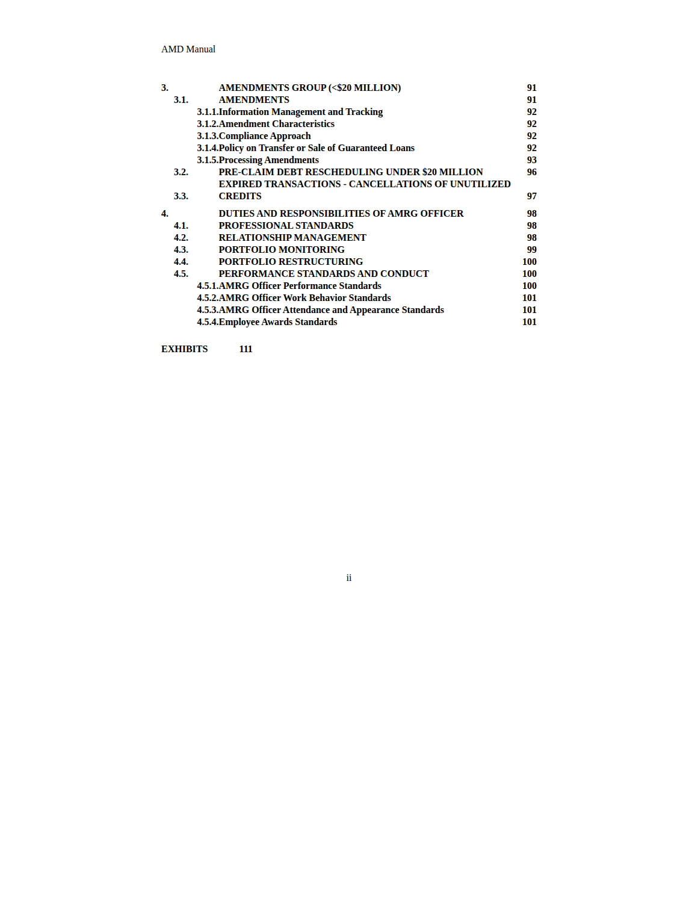AMD Manual
| 3. | AMENDMENTS GROUP (<$20 MILLION) | 91 |
| 3.1. | AMENDMENTS | 91 |
| 3.1.1. | Information Management and Tracking | 92 |
| 3.1.2. | Amendment Characteristics | 92 |
| 3.1.3. | Compliance Approach | 92 |
| 3.1.4. | Policy on Transfer or Sale of Guaranteed Loans | 92 |
| 3.1.5. | Processing Amendments | 93 |
| 3.2. | PRE-CLAIM DEBT RESCHEDULING UNDER $20 MILLION | 96 |
| 3.3. | EXPIRED TRANSACTIONS - CANCELLATIONS OF UNUTILIZED CREDITS | 97 |
| 4. | DUTIES AND RESPONSIBILITIES OF AMRG OFFICER | 98 |
| 4.1. | PROFESSIONAL STANDARDS | 98 |
| 4.2. | RELATIONSHIP MANAGEMENT | 98 |
| 4.3. | PORTFOLIO MONITORING | 99 |
| 4.4. | PORTFOLIO RESTRUCTURING | 100 |
| 4.5. | PERFORMANCE STANDARDS AND CONDUCT | 100 |
| 4.5.1. | AMRG Officer Performance Standards | 100 |
| 4.5.2. | AMRG Officer Work Behavior Standards | 101 |
| 4.5.3. | AMRG Officer Attendance and Appearance Standards | 101 |
| 4.5.4. | Employee Awards Standards | 101 |
EXHIBITS111
ii